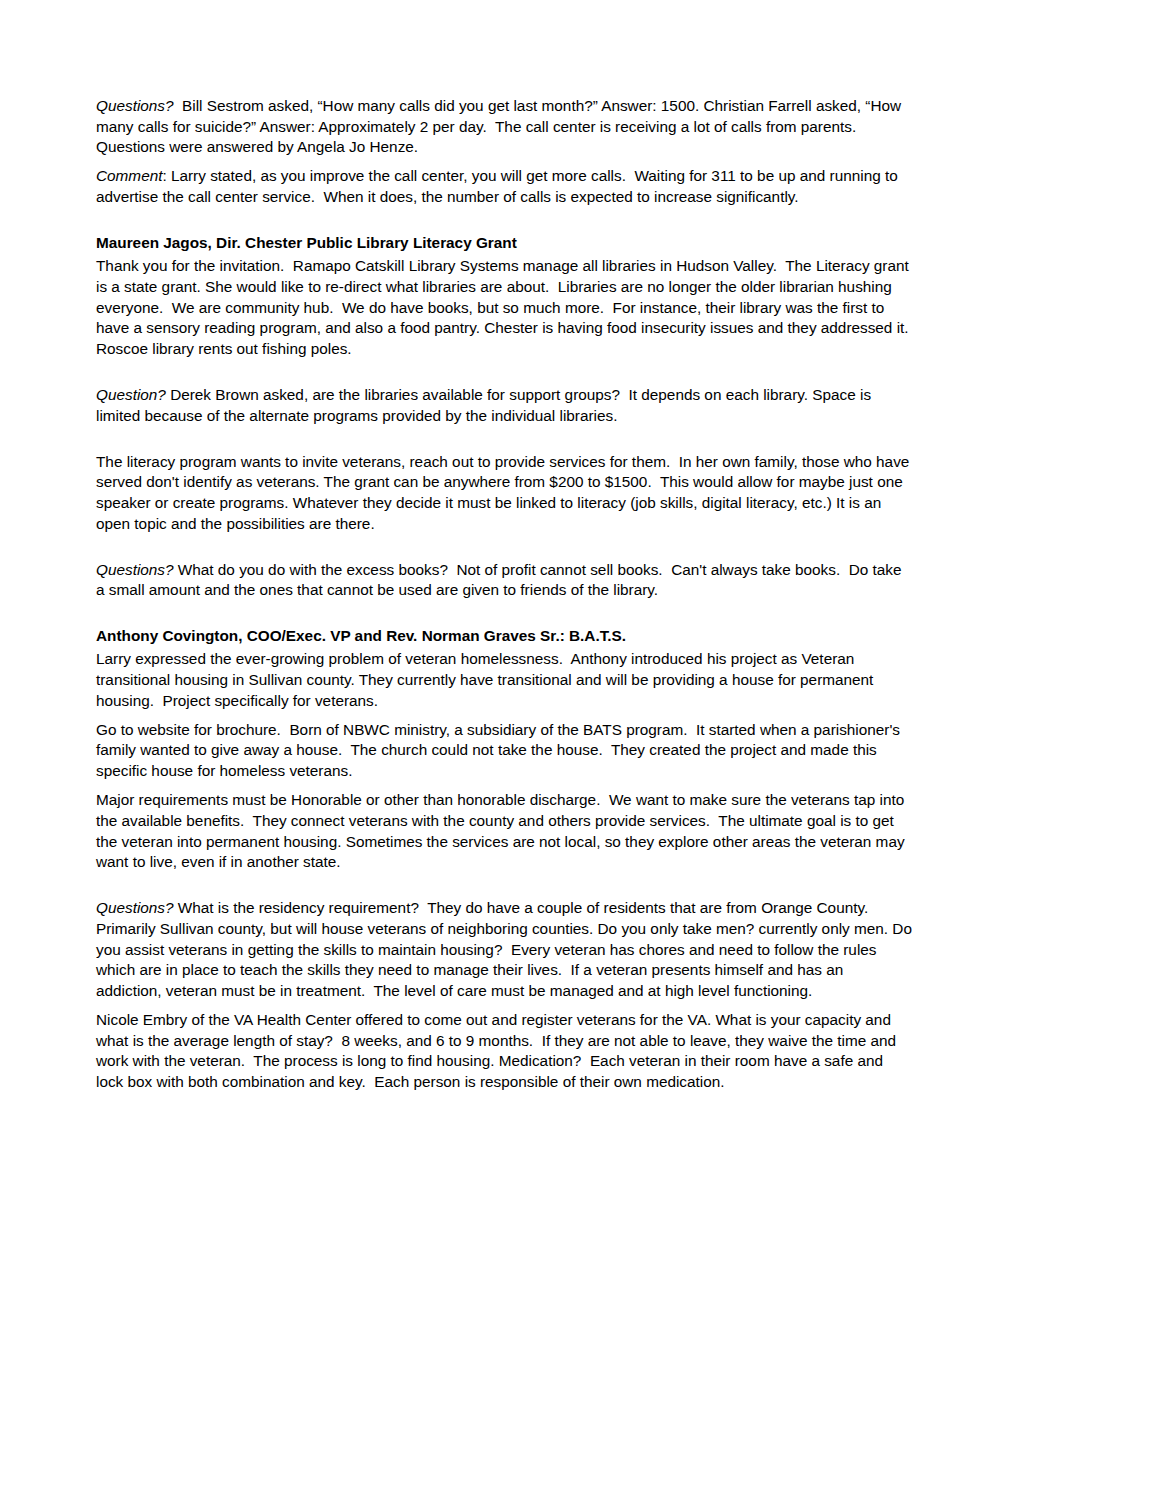Questions? Bill Sestrom asked, “How many calls did you get last month?” Answer: 1500. Christian Farrell asked, “How many calls for suicide?” Answer: Approximately 2 per day. The call center is receiving a lot of calls from parents. Questions were answered by Angela Jo Henze.
Comment: Larry stated, as you improve the call center, you will get more calls. Waiting for 311 to be up and running to advertise the call center service. When it does, the number of calls is expected to increase significantly.
Maureen Jagos, Dir. Chester Public Library Literacy Grant
Thank you for the invitation. Ramapo Catskill Library Systems manage all libraries in Hudson Valley. The Literacy grant is a state grant. She would like to re-direct what libraries are about. Libraries are no longer the older librarian hushing everyone. We are community hub. We do have books, but so much more. For instance, their library was the first to have a sensory reading program, and also a food pantry. Chester is having food insecurity issues and they addressed it. Roscoe library rents out fishing poles.
Question? Derek Brown asked, are the libraries available for support groups? It depends on each library. Space is limited because of the alternate programs provided by the individual libraries.
The literacy program wants to invite veterans, reach out to provide services for them. In her own family, those who have served don't identify as veterans. The grant can be anywhere from $200 to $1500. This would allow for maybe just one speaker or create programs. Whatever they decide it must be linked to literacy (job skills, digital literacy, etc.) It is an open topic and the possibilities are there.
Questions? What do you do with the excess books? Not of profit cannot sell books. Can't always take books. Do take a small amount and the ones that cannot be used are given to friends of the library.
Anthony Covington, COO/Exec. VP and Rev. Norman Graves Sr.: B.A.T.S.
Larry expressed the ever-growing problem of veteran homelessness. Anthony introduced his project as Veteran transitional housing in Sullivan county. They currently have transitional and will be providing a house for permanent housing. Project specifically for veterans.
Go to website for brochure. Born of NBWC ministry, a subsidiary of the BATS program. It started when a parishioner's family wanted to give away a house. The church could not take the house. They created the project and made this specific house for homeless veterans.
Major requirements must be Honorable or other than honorable discharge. We want to make sure the veterans tap into the available benefits. They connect veterans with the county and others provide services. The ultimate goal is to get the veteran into permanent housing. Sometimes the services are not local, so they explore other areas the veteran may want to live, even if in another state.
Questions? What is the residency requirement? They do have a couple of residents that are from Orange County. Primarily Sullivan county, but will house veterans of neighboring counties. Do you only take men? currently only men. Do you assist veterans in getting the skills to maintain housing? Every veteran has chores and need to follow the rules which are in place to teach the skills they need to manage their lives. If a veteran presents himself and has an addiction, veteran must be in treatment. The level of care must be managed and at high level functioning.
Nicole Embry of the VA Health Center offered to come out and register veterans for the VA. What is your capacity and what is the average length of stay? 8 weeks, and 6 to 9 months. If they are not able to leave, they waive the time and work with the veteran. The process is long to find housing. Medication? Each veteran in their room have a safe and lock box with both combination and key. Each person is responsible of their own medication.